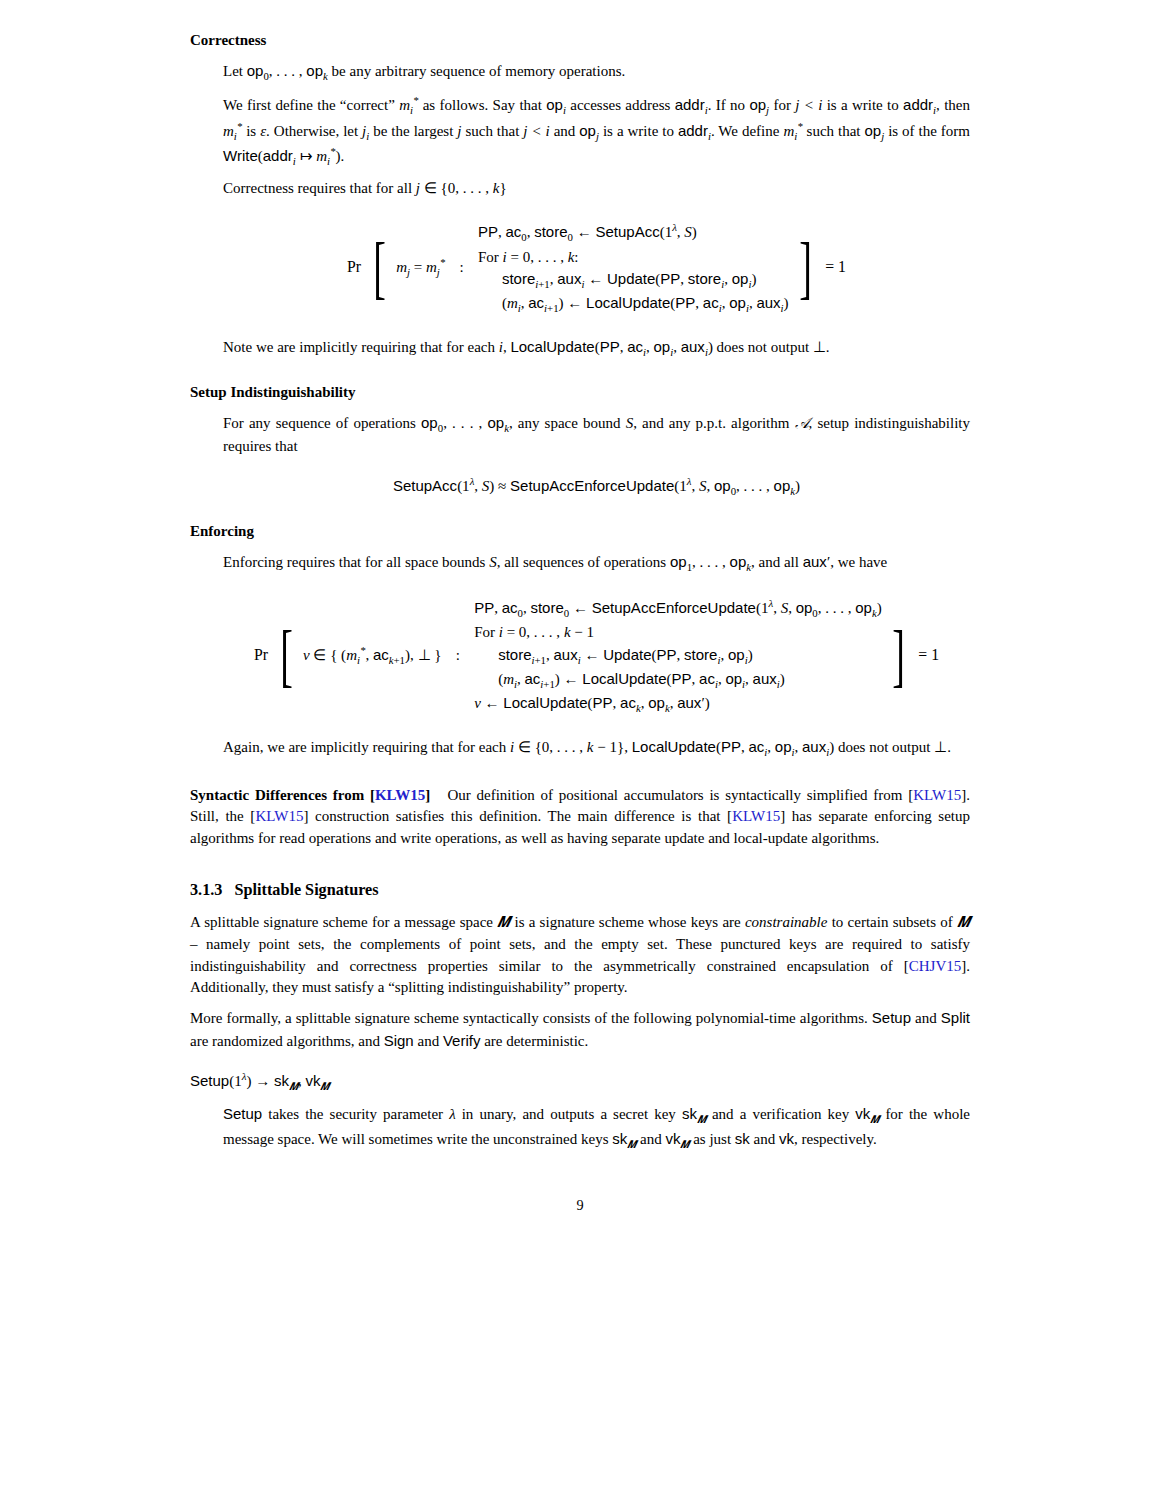Correctness
Let op0, . . . , opk be any arbitrary sequence of memory operations.
We first define the “correct” mi* as follows. Say that opi accesses address addri. If no opj for j < i is a write to addri, then mi* is ε. Otherwise, let ji be the largest j such that j < i and opj is a write to addri. We define mi* such that opj is of the form Write(addri ↦ mi*).
Correctness requires that for all j ∈ {0, . . . , k}
Pr [
mj = mj* :
PP, ac0, store0 ← SetupAcc(1λ, S)
For i = 0, . . . , k:
storei+1, auxi ← Update(PP, storei, opi)
(mi, aci+1) ← LocalUpdate(PP, aci, opi, auxi)
] = 1
Note we are implicitly requiring that for each i, LocalUpdate(PP, aci, opi, auxi) does not output ⊥.
Setup Indistinguishability
For any sequence of operations op0, . . . , opk, any space bound S, and any p.p.t. algorithm 𝒜, setup indistinguishability requires that
SetupAcc(1λ, S) ≈ SetupAccEnforceUpdate(1λ, S, op0, . . . , opk)
Enforcing
Enforcing requires that for all space bounds S, all sequences of operations op1, . . . , opk, and all aux′, we have
Pr [
v ∈ { (mi*, ack+1), ⊥ } :
PP, ac0, store0 ← SetupAccEnforceUpdate(1λ, S, op0, . . . , opk)
For i = 0, . . . , k − 1
storei+1, auxi ← Update(PP, storei, opi)
(mi, aci+1) ← LocalUpdate(PP, aci, opi, auxi)
v ← LocalUpdate(PP, ack, opk, aux′)
] = 1
Again, we are implicitly requiring that for each i ∈ {0, . . . , k − 1}, LocalUpdate(PP, aci, opi, auxi) does not output ⊥.
Syntactic Differences from [KLW15] Our definition of positional accumulators is syntactically simplified from [KLW15]. Still, the [KLW15] construction satisfies this definition. The main difference is that [KLW15] has separate enforcing setup algorithms for read operations and write operations, as well as having separate update and local-update algorithms.
3.1.3 Splittable Signatures
A splittable signature scheme for a message space 𝑴 is a signature scheme whose keys are constrainable to certain subsets of 𝑴 – namely point sets, the complements of point sets, and the empty set. These punctured keys are required to satisfy indistinguishability and correctness properties similar to the asymmetrically constrained encapsulation of [CHJV15]. Additionally, they must satisfy a “splitting indistinguishability” property.
More formally, a splittable signature scheme syntactically consists of the following polynomial-time algorithms. Setup and Split are randomized algorithms, and Sign and Verify are deterministic.
Setup(1λ) → sk𝑴, vk𝑴
Setup takes the security parameter λ in unary, and outputs a secret key sk𝑴 and a verification key vk𝑴 for the whole message space. We will sometimes write the unconstrained keys sk𝑴 and vk𝑴 as just sk and vk, respectively.
9